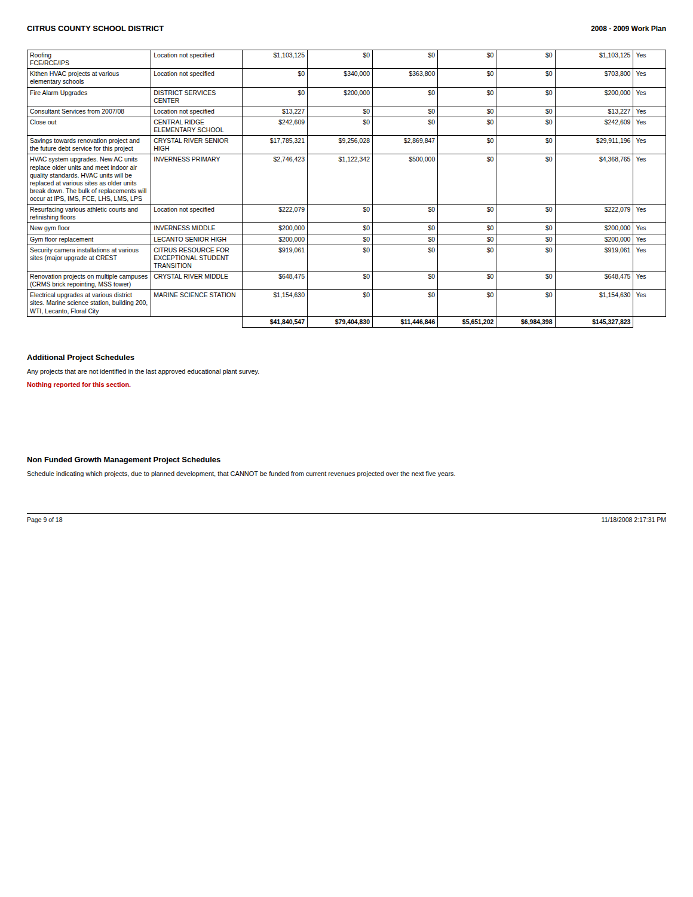CITRUS COUNTY SCHOOL DISTRICT
2008 - 2009 Work Plan
| Roofing FCE/RCE/IPS | Location not specified | $1,103,125 | $0 | $0 | $0 | $0 | $1,103,125 | Yes |
| Kithen HVAC projects at various elementary schools | Location not specified | $0 | $340,000 | $363,800 | $0 | $0 | $703,800 | Yes |
| Fire Alarm Upgrades | DISTRICT SERVICES CENTER | $0 | $200,000 | $0 | $0 | $0 | $200,000 | Yes |
| Consultant Services from 2007/08 | Location not specified | $13,227 | $0 | $0 | $0 | $0 | $13,227 | Yes |
| Close out | CENTRAL RIDGE ELEMENTARY SCHOOL | $242,609 | $0 | $0 | $0 | $0 | $242,609 | Yes |
| Savings towards renovation project and the future debt service for this project | CRYSTAL RIVER SENIOR HIGH | $17,785,321 | $9,256,028 | $2,869,847 | $0 | $0 | $29,911,196 | Yes |
| HVAC system upgrades. New AC units replace older units and meet indoor air quality standards. HVAC units will be replaced at various sites as older units break down. The bulk of replacements will occur at IPS, IMS, FCE, LHS, LMS, LPS | INVERNESS PRIMARY | $2,746,423 | $1,122,342 | $500,000 | $0 | $0 | $4,368,765 | Yes |
| Resurfacing various athletic courts and refinishing floors | Location not specified | $222,079 | $0 | $0 | $0 | $0 | $222,079 | Yes |
| New gym floor | INVERNESS MIDDLE | $200,000 | $0 | $0 | $0 | $0 | $200,000 | Yes |
| Gym floor replacement | LECANTO SENIOR HIGH | $200,000 | $0 | $0 | $0 | $0 | $200,000 | Yes |
| Security camera installations at various sites (major upgrade at CREST | CITRUS RESOURCE FOR EXCEPTIONAL STUDENT TRANSITION | $919,061 | $0 | $0 | $0 | $0 | $919,061 | Yes |
| Renovation projects on multiple campuses (CRMS brick repointing, MSS tower) | CRYSTAL RIVER MIDDLE | $648,475 | $0 | $0 | $0 | $0 | $648,475 | Yes |
| Electrical upgrades at various district sites. Marine science station, building 200, WTI, Lecanto, Floral City | MARINE SCIENCE STATION | $1,154,630 | $0 | $0 | $0 | $0 | $1,154,630 | Yes |
| | | $41,840,547 | $79,404,830 | $11,446,846 | $5,651,202 | $6,984,398 | $145,327,823 | |
Additional Project Schedules
Any projects that are not identified in the last approved educational plant survey.
Nothing reported for this section.
Non Funded Growth Management Project Schedules
Schedule indicating which projects, due to planned development, that CANNOT be funded from current revenues projected over the next five years.
Page 9 of 18
11/18/2008 2:17:31 PM